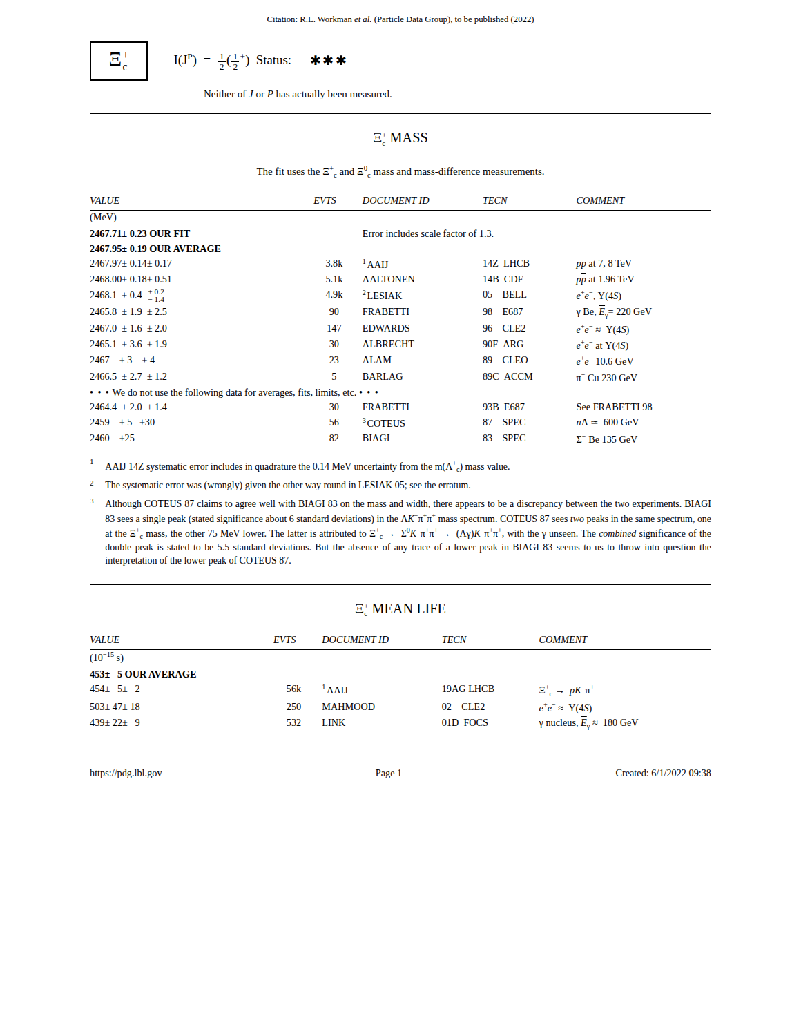Citation: R.L. Workman et al. (Particle Data Group), to be published (2022)
Ξ+
c
I(JP) = 12(12+) Status: ✱✱✱
Neither of J or P has actually been measured.
Ξ+
c MASS
The fit uses the Ξ+c and Ξ0 c mass and mass-difference measurements.
| VALUE | EVTS | DOCUMENT ID | TECN | COMMENT |
| --- | --- | --- | --- | --- |
| (MeV) | | | | |
| 2467.71± 0.23 OUR FIT | | Error includes scale factor of 1.3. |
| 2467.95± 0.19 OUR AVERAGE | | | | |
| 2467.97± 0.14± 0.17 | 3.8k | 1 AAIJ | 14Z LHCB | pp at 7, 8 TeV |
| 2468.00± 0.18± 0.51 | 5.1k | AALTONEN | 14B CDF | p p at 1.96 TeV |
| 2468.1 ± 0.4 + 0.2 − 1.4 | 4.9k | 2 LESIAK | 05 BELL | e + e − , Υ(4 S ) |
| 2465.8 ± 1.9 ± 2.5 | 90 | FRABETTI | 98 E687 | γ Be, E γ = 220 GeV |
| 2467.0 ± 1.6 ± 2.0 | 147 | EDWARDS | 96 CLE2 | e + e − ≈ Υ(4 S ) |
| 2465.1 ± 3.6 ± 1.9 | 30 | ALBRECHT | 90F ARG | e + e − at Υ(4 S ) |
| 2467 ± 3 ± 4 | 23 | ALAM | 89 CLEO | e + e − 10.6 GeV |
| 2466.5 ± 2.7 ± 1.2 | 5 | BARLAG | 89C ACCM | π − Cu 230 GeV |
| • • • We do not use the following data for averages, fits, limits, etc. • • • |
| 2464.4 ± 2.0 ± 1.4 | 30 | FRABETTI | 93B E687 | See FRABETTI 98 |
| 2459 ± 5 ±30 | 56 | 3 COTEUS | 87 SPEC | n A ≃ 600 GeV |
| 2460 ±25 | 82 | BIAGI | 83 SPEC | Σ − Be 135 GeV |
AAIJ 14Z systematic error includes in quadrature the 0.14 MeV uncertainty from the m(Λ+c) mass value.
The systematic error was (wrongly) given the other way round in LESIAK 05; see the erratum.
Although COTEUS 87 claims to agree well with BIAGI 83 on the mass and width, there appears to be a discrepancy between the two experiments. BIAGI 83 sees a single peak (stated significance about 6 standard deviations) in the ΛK−π+π+ mass spectrum. COTEUS 87 sees two peaks in the same spectrum, one at the Ξ+c mass, the other 75 MeV lower. The latter is attributed to Ξ+c → Σ0 K−π+π+ → (Λγ)K−π+π+, with the γ unseen. The combined significance of the double peak is stated to be 5.5 standard deviations. But the absence of any trace of a lower peak in BIAGI 83 seems to us to throw into question the interpretation of the lower peak of COTEUS 87.
Ξ+
c MEAN LIFE
| VALUE | EVTS | DOCUMENT ID | TECN | COMMENT |
| --- | --- | --- | --- | --- |
| (10 −15 s) | | | | |
| 453± 5 OUR AVERAGE | | | | |
| 454± 5± 2 | 56k | 1 AAIJ | 19AG LHCB | Ξ + c → pK − π + |
| 503± 47± 18 | 250 | MAHMOOD | 02 CLE2 | e + e − ≈ Υ(4 S ) |
| 439± 22± 9 | 532 | LINK | 01D FOCS | γ nucleus, E γ ≈ 180 GeV |
https://pdg.lbl.gov Page 1 Created: 6/1/2022 09:38